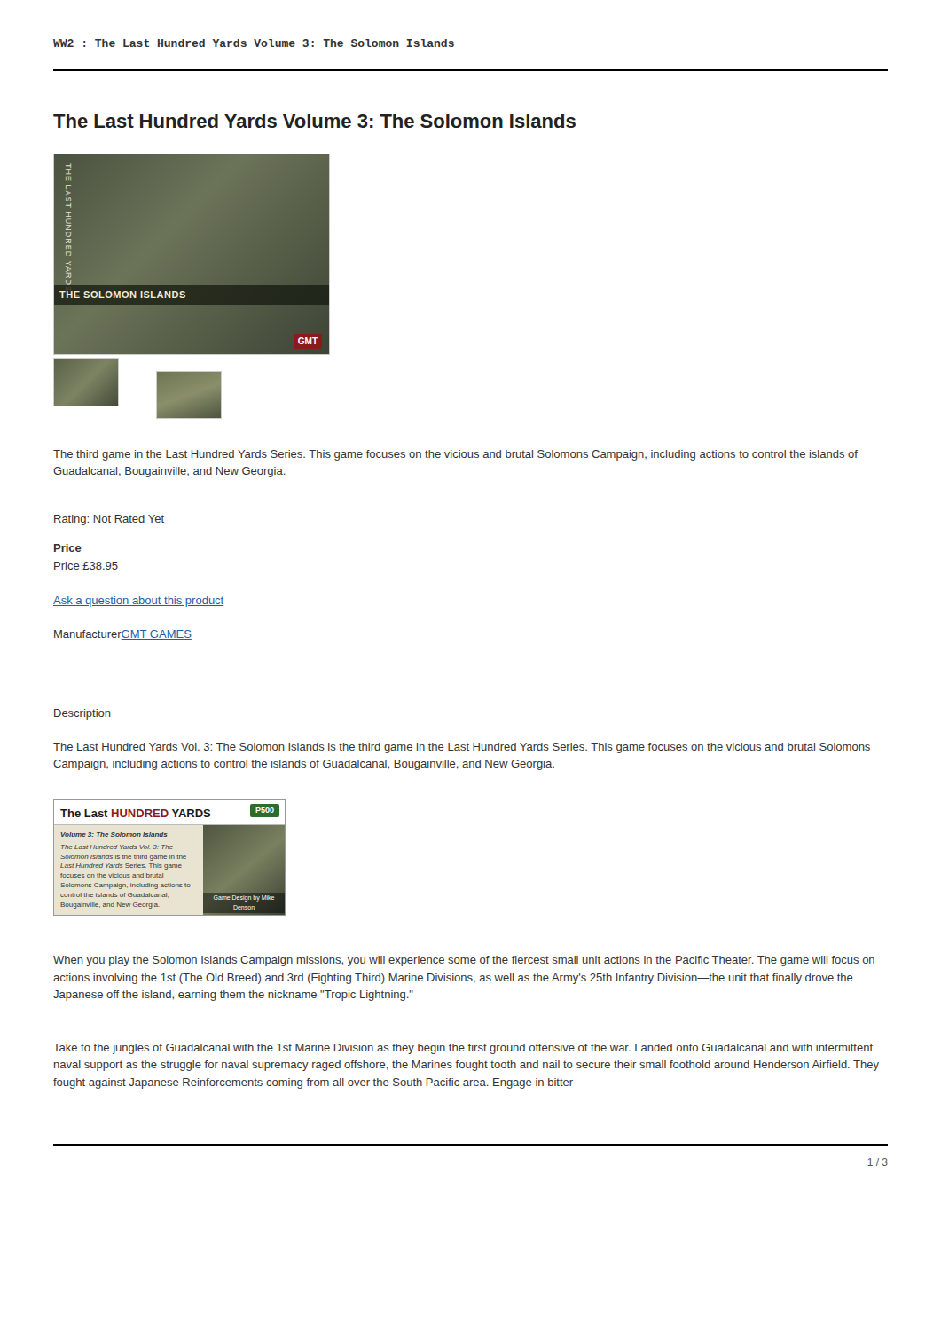WW2 : The Last Hundred Yards Volume 3: The Solomon Islands
The Last Hundred Yards Volume 3: The Solomon Islands
THE LAST HUNDRED YARDS
THE SOLOMON ISLANDS
GMT
The third game in the Last Hundred Yards Series. This game focuses on the vicious and brutal Solomons Campaign, including actions to control the islands of Guadalcanal, Bougainville, and New Georgia.
Rating: Not Rated Yet
Price
Price £38.95
Ask a question about this product
ManufacturerGMT GAMES
Description
The Last Hundred Yards Vol. 3: The Solomon Islands is the third game in the Last Hundred Yards Series. This game focuses on the vicious and brutal Solomons Campaign, including actions to control the islands of Guadalcanal, Bougainville, and New Georgia.
The Last HUNDRED YARDS P500
Volume 3: The Solomon Islands The Last Hundred Yards Vol. 3: The Solomon Islands is the third game in the Last Hundred Yards Series. This game focuses on the vicious and brutal Solomons Campaign, including actions to control the islands of Guadalcanal, Bougainville, and New Georgia.
Game Design by Mike Denson
When you play the Solomon Islands Campaign missions, you will experience some of the fiercest small unit actions in the Pacific Theater. The game will focus on actions involving the 1st (The Old Breed) and 3rd (Fighting Third) Marine Divisions, as well as the Army's 25th Infantry Division—the unit that finally drove the Japanese off the island, earning them the nickname "Tropic Lightning."
Take to the jungles of Guadalcanal with the 1st Marine Division as they begin the first ground offensive of the war. Landed onto Guadalcanal and with intermittent naval support as the struggle for naval supremacy raged offshore, the Marines fought tooth and nail to secure their small foothold around Henderson Airfield. They fought against Japanese Reinforcements coming from all over the South Pacific area. Engage in bitter
1 / 3